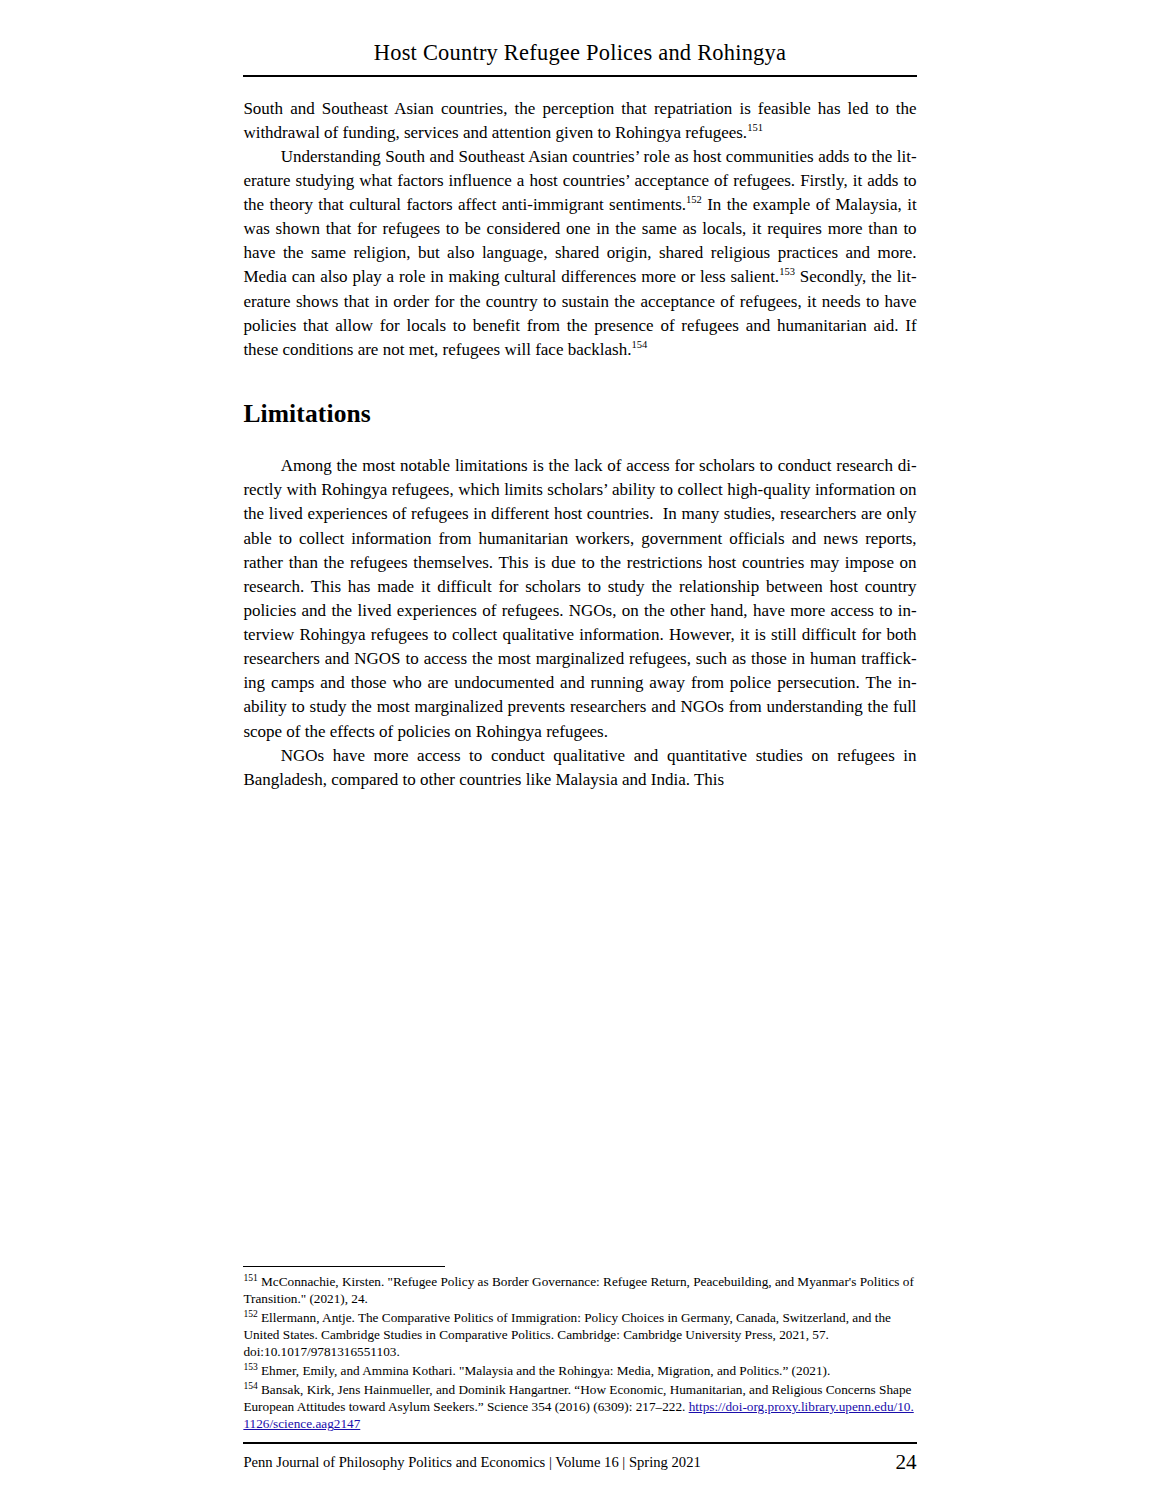Host Country Refugee Polices and Rohingya
South and Southeast Asian countries, the perception that repatriation is feasible has led to the withdrawal of funding, services and attention given to Rohingya refugees.151
Understanding South and Southeast Asian countries’ role as host communities adds to the literature studying what factors influence a host countries’ acceptance of refugees. Firstly, it adds to the theory that cultural factors affect anti-immigrant sentiments.152 In the example of Malaysia, it was shown that for refugees to be considered one in the same as locals, it requires more than to have the same religion, but also language, shared origin, shared religious practices and more. Media can also play a role in making cultural differences more or less salient.153 Secondly, the literature shows that in order for the country to sustain the acceptance of refugees, it needs to have policies that allow for locals to benefit from the presence of refugees and humanitarian aid. If these conditions are not met, refugees will face backlash.154
Limitations
Among the most notable limitations is the lack of access for scholars to conduct research directly with Rohingya refugees, which limits scholars’ ability to collect high-quality information on the lived experiences of refugees in different host countries. In many studies, researchers are only able to collect information from humanitarian workers, government officials and news reports, rather than the refugees themselves. This is due to the restrictions host countries may impose on research. This has made it difficult for scholars to study the relationship between host country policies and the lived experiences of refugees. NGOs, on the other hand, have more access to interview Rohingya refugees to collect qualitative information. However, it is still difficult for both researchers and NGOS to access the most marginalized refugees, such as those in human trafficking camps and those who are undocumented and running away from police persecution. The inability to study the most marginalized prevents researchers and NGOs from understanding the full scope of the effects of policies on Rohingya refugees.
NGOs have more access to conduct qualitative and quantitative studies on refugees in Bangladesh, compared to other countries like Malaysia and India. This
151 McConnachie, Kirsten. "Refugee Policy as Border Governance: Refugee Return, Peacebuilding, and Myanmar's Politics of Transition." (2021), 24.
152 Ellermann, Antje. The Comparative Politics of Immigration: Policy Choices in Germany, Canada, Switzerland, and the United States. Cambridge Studies in Comparative Politics. Cambridge: Cambridge University Press, 2021, 57. doi:10.1017/9781316551103.
153 Ehmer, Emily, and Ammina Kothari. "Malaysia and the Rohingya: Media, Migration, and Politics.” (2021).
154 Bansak, Kirk, Jens Hainmueller, and Dominik Hangartner. “How Economic, Humanitarian, and Religious Concerns Shape European Attitudes toward Asylum Seekers.” Science 354 (2016) (6309): 217–222. https://doi-org.proxy.library.upenn.edu/10.1126/science.aag2147
Penn Journal of Philosophy Politics and Economics | Volume 16 | Spring 2021 24